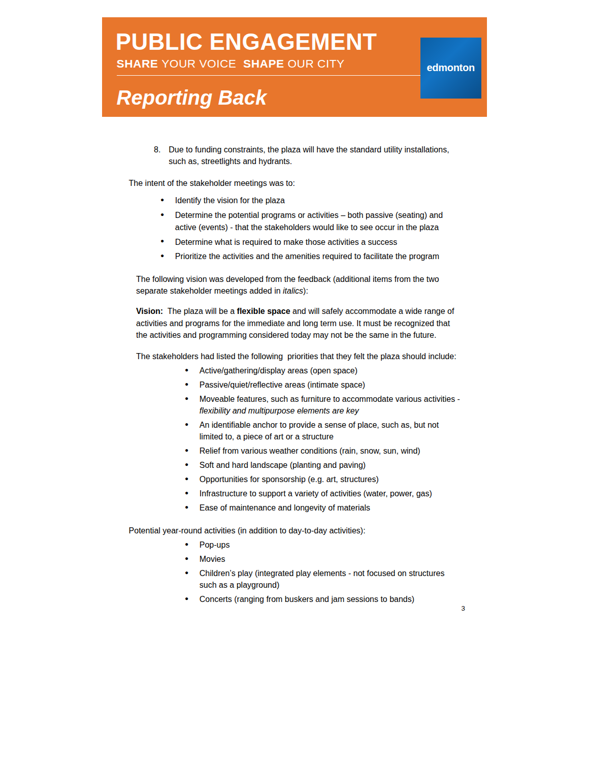PUBLIC ENGAGEMENT
SHARE YOUR VOICE SHAPE OUR CITY
Reporting Back
edmonton
Due to funding constraints, the plaza will have the standard utility installations, such as, streetlights and hydrants.
The intent of the stakeholder meetings was to:
Identify the vision for the plaza
Determine the potential programs or activities – both passive (seating) and active (events) - that the stakeholders would like to see occur in the plaza
Determine what is required to make those activities a success
Prioritize the activities and the amenities required to facilitate the program
The following vision was developed from the feedback (additional items from the two separate stakeholder meetings added in italics):
Vision: The plaza will be a flexible space and will safely accommodate a wide range of activities and programs for the immediate and long term use. It must be recognized that the activities and programming considered today may not be the same in the future.
The stakeholders had listed the following priorities that they felt the plaza should include:
Active/gathering/display areas (open space)
Passive/quiet/reflective areas (intimate space)
Moveable features, such as furniture to accommodate various activities - flexibility and multipurpose elements are key
An identifiable anchor to provide a sense of place, such as, but not limited to, a piece of art or a structure
Relief from various weather conditions (rain, snow, sun, wind)
Soft and hard landscape (planting and paving)
Opportunities for sponsorship (e.g. art, structures)
Infrastructure to support a variety of activities (water, power, gas)
Ease of maintenance and longevity of materials
Potential year-round activities (in addition to day-to-day activities):
Pop-ups
Movies
Children’s play (integrated play elements - not focused on structures such as a playground)
Concerts (ranging from buskers and jam sessions to bands)
3